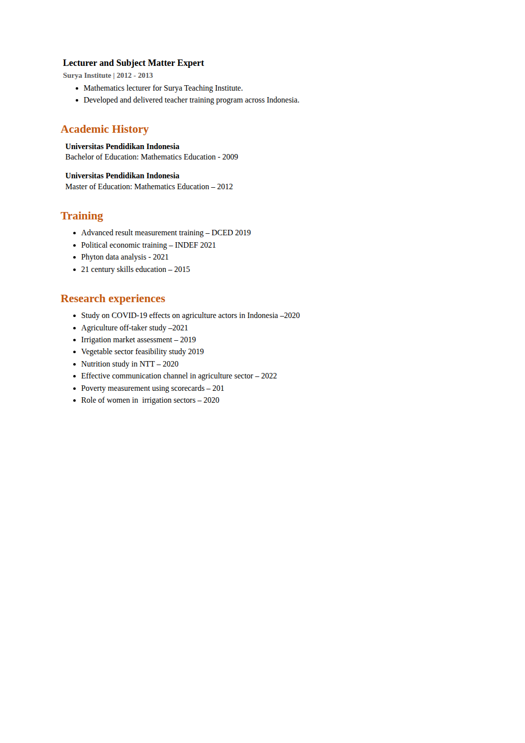Lecturer and Subject Matter Expert
Surya Institute | 2012 - 2013
Mathematics lecturer for Surya Teaching Institute.
Developed and delivered teacher training program across Indonesia.
Academic History
Universitas Pendidikan Indonesia
Bachelor of Education: Mathematics Education - 2009
Universitas Pendidikan Indonesia
Master of Education: Mathematics Education – 2012
Training
Advanced result measurement training – DCED 2019
Political economic training – INDEF 2021
Phyton data analysis - 2021
21 century skills education – 2015
Research experiences
Study on COVID-19 effects on agriculture actors in Indonesia –2020
Agriculture off-taker study –2021
Irrigation market assessment – 2019
Vegetable sector feasibility study 2019
Nutrition study in NTT – 2020
Effective communication channel in agriculture sector – 2022
Poverty measurement using scorecards – 201
Role of women in irrigation sectors – 2020